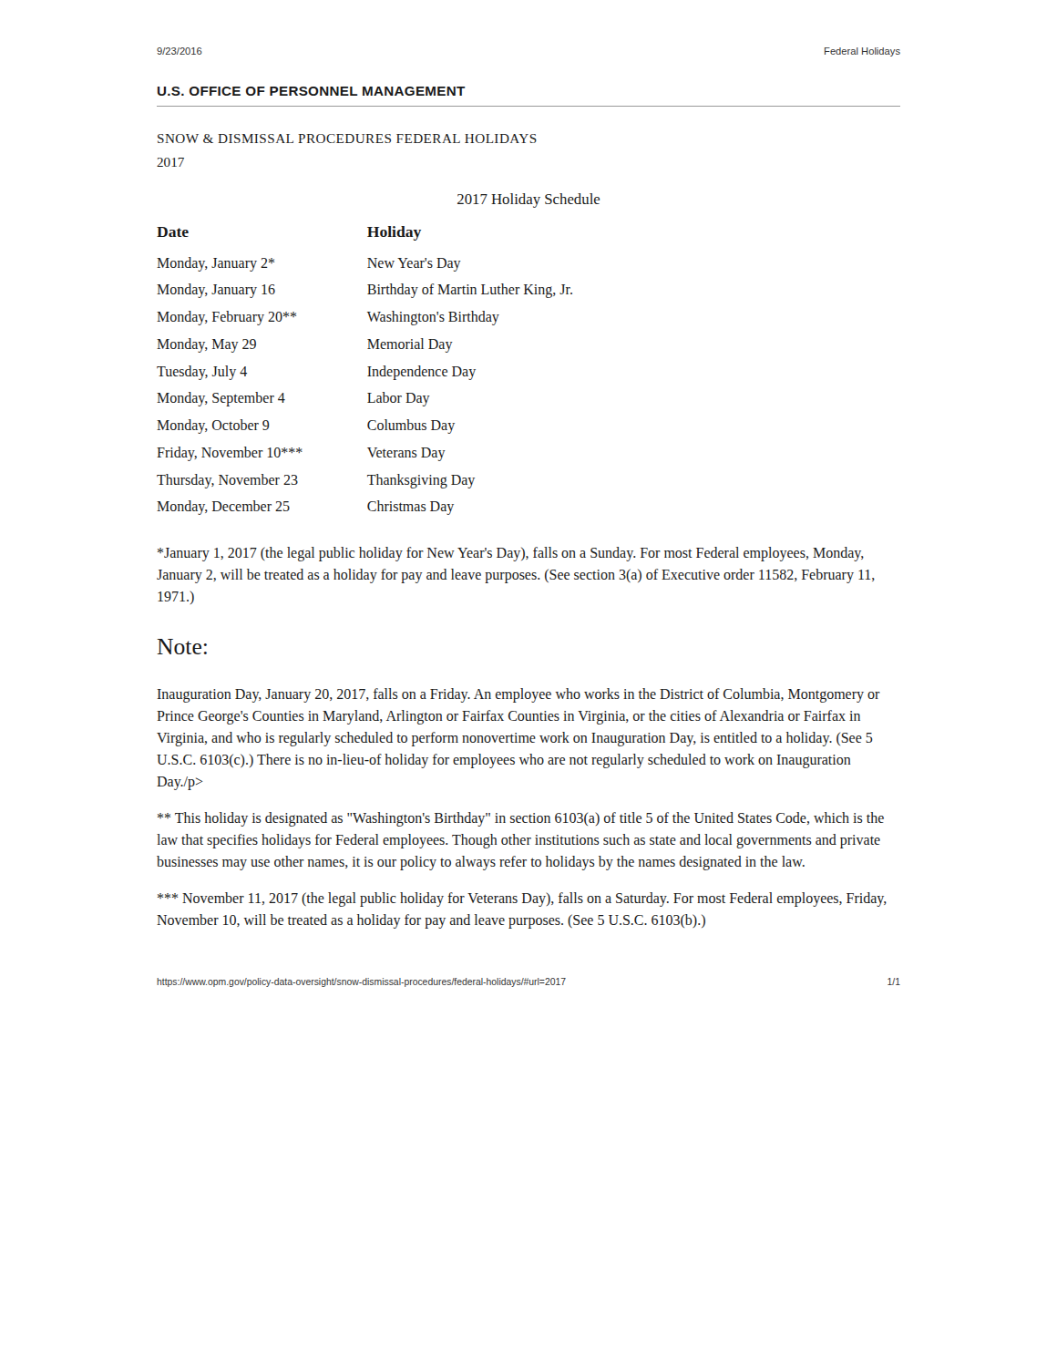9/23/2016 Federal Holidays
U.S. OFFICE OF PERSONNEL MANAGEMENT
SNOW & DISMISSAL PROCEDURES FEDERAL HOLIDAYS
2017
2017 Holiday Schedule
| Date | Holiday |
| --- | --- |
| Monday, January 2* | New Year's Day |
| Monday, January 16 | Birthday of Martin Luther King, Jr. |
| Monday, February 20** | Washington's Birthday |
| Monday, May 29 | Memorial Day |
| Tuesday, July 4 | Independence Day |
| Monday, September 4 | Labor Day |
| Monday, October 9 | Columbus Day |
| Friday, November 10*** | Veterans Day |
| Thursday, November 23 | Thanksgiving Day |
| Monday, December 25 | Christmas Day |
*January 1, 2017 (the legal public holiday for New Year's Day), falls on a Sunday. For most Federal employees, Monday, January 2, will be treated as a holiday for pay and leave purposes. (See section 3(a) of Executive order 11582, February 11, 1971.)
Note:
Inauguration Day, January 20, 2017, falls on a Friday. An employee who works in the District of Columbia, Montgomery or Prince George's Counties in Maryland, Arlington or Fairfax Counties in Virginia, or the cities of Alexandria or Fairfax in Virginia, and who is regularly scheduled to perform nonovertime work on Inauguration Day, is entitled to a holiday. (See 5 U.S.C. 6103(c).) There is no in-lieu-of holiday for employees who are not regularly scheduled to work on Inauguration Day./p>
** This holiday is designated as "Washington's Birthday" in section 6103(a) of title 5 of the United States Code, which is the law that specifies holidays for Federal employees. Though other institutions such as state and local governments and private businesses may use other names, it is our policy to always refer to holidays by the names designated in the law.
*** November 11, 2017 (the legal public holiday for Veterans Day), falls on a Saturday. For most Federal employees, Friday, November 10, will be treated as a holiday for pay and leave purposes. (See 5 U.S.C. 6103(b).)
https://www.opm.gov/policy-data-oversight/snow-dismissal-procedures/federal-holidays/#url=2017 1/1